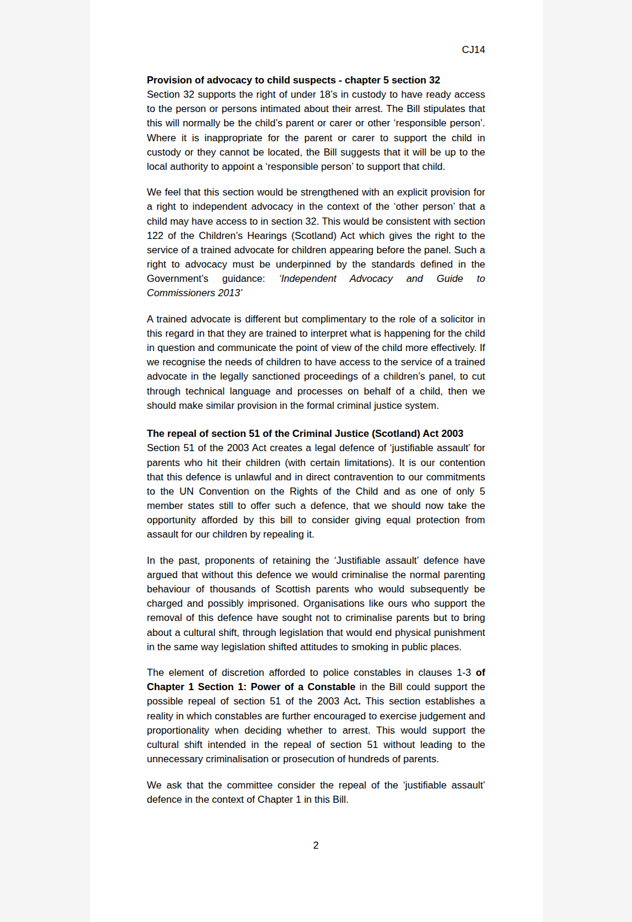CJ14
Provision of advocacy to child suspects - chapter 5 section 32
Section 32 supports the right of under 18’s in custody to have ready access to the person or persons intimated about their arrest. The Bill stipulates that this will normally be the child’s parent or carer or other ‘responsible person’. Where it is inappropriate for the parent or carer to support the child in custody or they cannot be located, the Bill suggests that it will be up to the local authority to appoint a ‘responsible person’ to support that child.
We feel that this section would be strengthened with an explicit provision for a right to independent advocacy in the context of the ‘other person’ that a child may have access to in section 32. This would be consistent with section 122 of the Children’s Hearings (Scotland) Act which gives the right to the service of a trained advocate for children appearing before the panel. Such a right to advocacy must be underpinned by the standards defined in the Government’s guidance: ‘Independent Advocacy and Guide to Commissioners 2013’
A trained advocate is different but complimentary to the role of a solicitor in this regard in that they are trained to interpret what is happening for the child in question and communicate the point of view of the child more effectively. If we recognise the needs of children to have access to the service of a trained advocate in the legally sanctioned proceedings of a children’s panel, to cut through technical language and processes on behalf of a child, then we should make similar provision in the formal criminal justice system.
The repeal of section 51 of the Criminal Justice (Scotland) Act 2003
Section 51 of the 2003 Act creates a legal defence of ‘justifiable assault’ for parents who hit their children (with certain limitations). It is our contention that this defence is unlawful and in direct contravention to our commitments to the UN Convention on the Rights of the Child and as one of only 5 member states still to offer such a defence, that we should now take the opportunity afforded by this bill to consider giving equal protection from assault for our children by repealing it.
In the past, proponents of retaining the ‘Justifiable assault’ defence have argued that without this defence we would criminalise the normal parenting behaviour of thousands of Scottish parents who would subsequently be charged and possibly imprisoned. Organisations like ours who support the removal of this defence have sought not to criminalise parents but to bring about a cultural shift, through legislation that would end physical punishment in the same way legislation shifted attitudes to smoking in public places.
The element of discretion afforded to police constables in clauses 1-3 of Chapter 1 Section 1: Power of a Constable in the Bill could support the possible repeal of section 51 of the 2003 Act. This section establishes a reality in which constables are further encouraged to exercise judgement and proportionality when deciding whether to arrest. This would support the cultural shift intended in the repeal of section 51 without leading to the unnecessary criminalisation or prosecution of hundreds of parents.
We ask that the committee consider the repeal of the ‘justifiable assault’ defence in the context of Chapter 1 in this Bill.
2